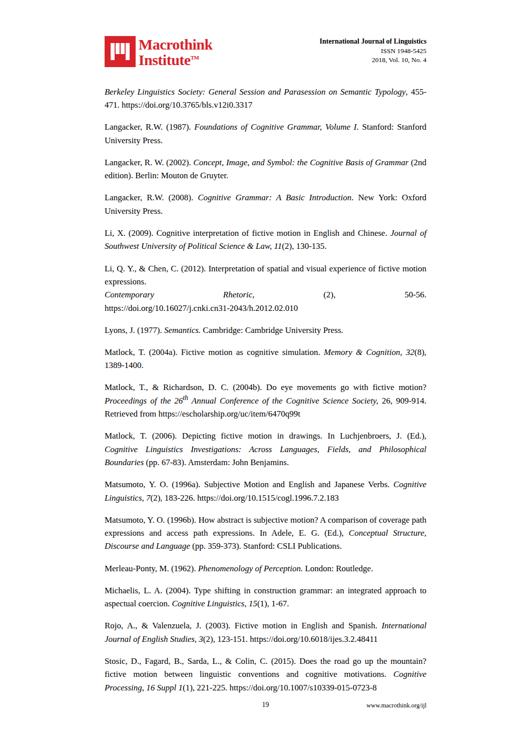Macrothink InstituteTM
International Journal of Linguistics
ISSN 1948-5425
2018, Vol. 10, No. 4
Berkeley Linguistics Society: General Session and Parasession on Semantic Typology, 455-471. https://doi.org/10.3765/bls.v12i0.3317
Langacker, R.W. (1987). Foundations of Cognitive Grammar, Volume I. Stanford: Stanford University Press.
Langacker, R. W. (2002). Concept, Image, and Symbol: the Cognitive Basis of Grammar (2nd edition). Berlin: Mouton de Gruyter.
Langacker, R.W. (2008). Cognitive Grammar: A Basic Introduction. New York: Oxford University Press.
Li, X. (2009). Cognitive interpretation of fictive motion in English and Chinese. Journal of Southwest University of Political Science & Law, 11(2), 130-135.
Li, Q. Y., & Chen, C. (2012). Interpretation of spatial and visual experience of fictive motion expressions. Contemporary Rhetoric,(2), 50-56. https://doi.org/10.16027/j.cnki.cn31-2043/h.2012.02.010
Lyons, J. (1977). Semantics. Cambridge: Cambridge University Press.
Matlock, T. (2004a). Fictive motion as cognitive simulation. Memory & Cognition, 32(8), 1389-1400.
Matlock, T., & Richardson, D. C. (2004b). Do eye movements go with fictive motion? Proceedings of the 26th Annual Conference of the Cognitive Science Society, 26, 909-914. Retrieved from https://escholarship.org/uc/item/6470q99t
Matlock, T. (2006). Depicting fictive motion in drawings. In Luchjenbroers, J. (Ed.), Cognitive Linguistics Investigations: Across Languages, Fields, and Philosophical Boundaries (pp. 67-83). Amsterdam: John Benjamins.
Matsumoto, Y. O. (1996a). Subjective Motion and English and Japanese Verbs. Cognitive Linguistics, 7(2), 183-226. https://doi.org/10.1515/cogl.1996.7.2.183
Matsumoto, Y. O. (1996b). How abstract is subjective motion? A comparison of coverage path expressions and access path expressions. In Adele, E. G. (Ed.), Conceptual Structure, Discourse and Language (pp. 359-373). Stanford: CSLI Publications.
Merleau-Ponty, M. (1962). Phenomenology of Perception. London: Routledge.
Michaelis, L. A. (2004). Type shifting in construction grammar: an integrated approach to aspectual coercion. Cognitive Linguistics, 15(1), 1-67.
Rojo, A., & Valenzuela, J. (2003). Fictive motion in English and Spanish. International Journal of English Studies, 3(2), 123-151. https://doi.org/10.6018/ijes.3.2.48411
Stosic, D., Fagard, B., Sarda, L., & Colin, C. (2015). Does the road go up the mountain? fictive motion between linguistic conventions and cognitive motivations. Cognitive Processing, 16 Suppl 1(1), 221-225. https://doi.org/10.1007/s10339-015-0723-8
19
www.macrothink.org/ijl